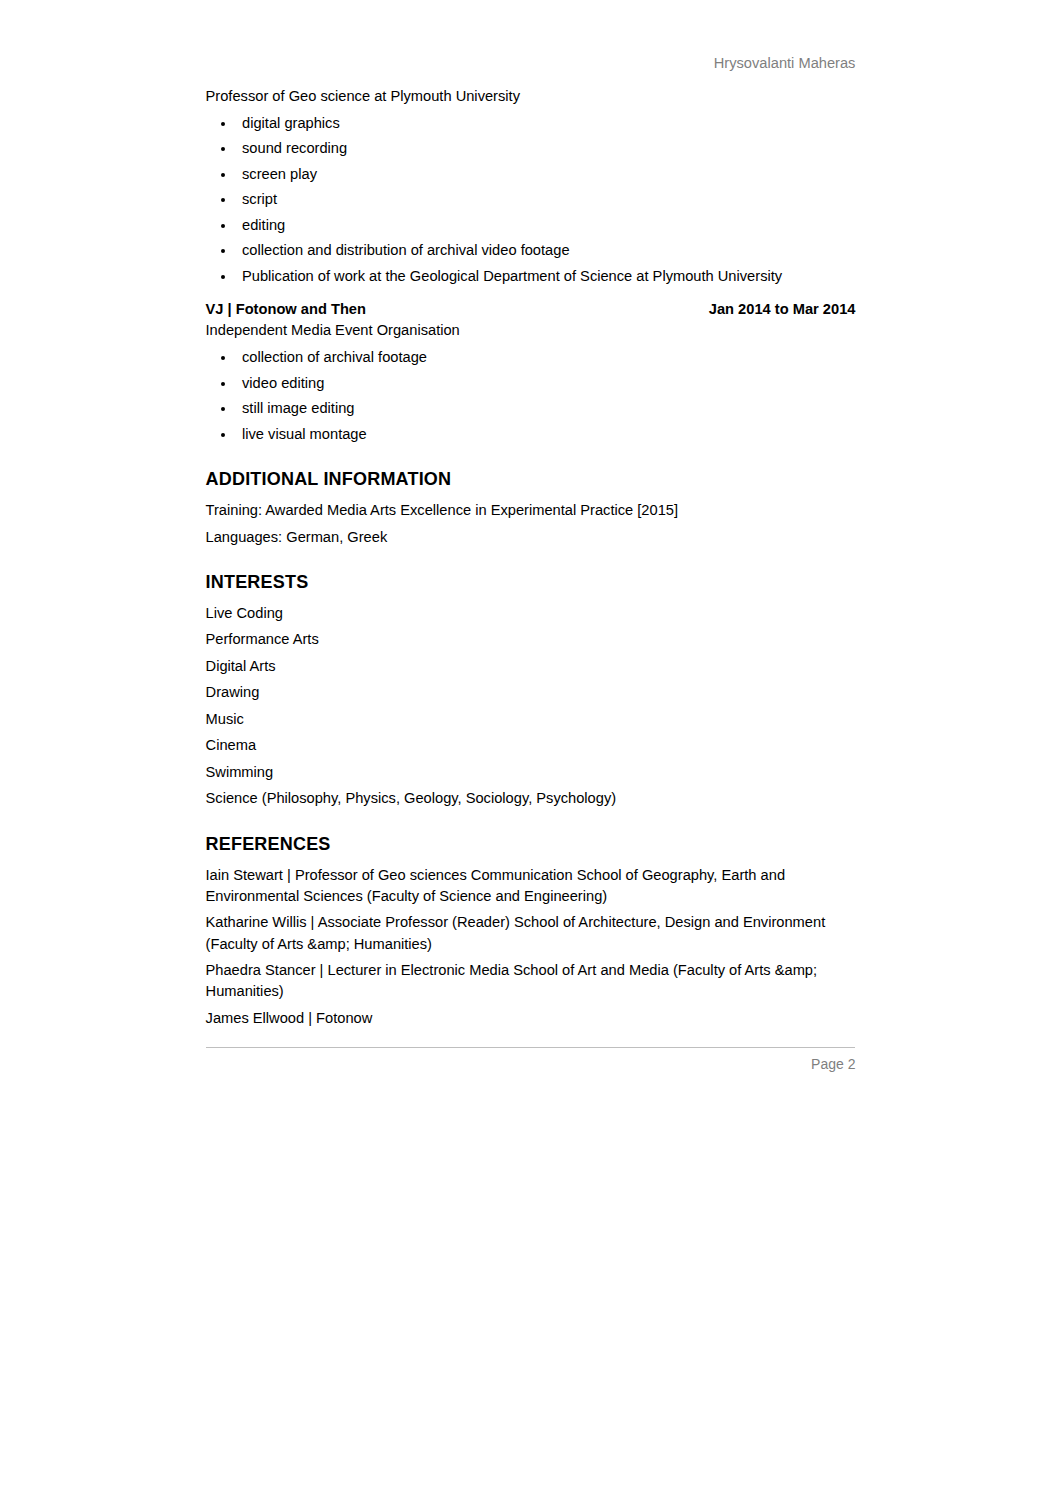Hrysovalanti Maheras
Professor of Geo science at Plymouth University
digital graphics
sound recording
screen play
script
editing
collection and distribution of archival video footage
Publication of work at the Geological Department of Science at Plymouth University
VJ | Fotonow and Then Jan 2014 to Mar 2014
Independent Media Event Organisation
collection of archival footage
video editing
still image editing
live visual montage
ADDITIONAL INFORMATION
Training: Awarded Media Arts Excellence in Experimental Practice [2015]
Languages: German, Greek
INTERESTS
Live Coding
Performance Arts
Digital Arts
Drawing
Music
Cinema
Swimming
Science (Philosophy, Physics, Geology, Sociology, Psychology)
REFERENCES
Iain Stewart | Professor of Geo sciences Communication School of Geography, Earth and Environmental Sciences (Faculty of Science and Engineering)
Katharine Willis | Associate Professor (Reader) School of Architecture, Design and Environment (Faculty of Arts &amp; Humanities)
Phaedra Stancer | Lecturer in Electronic Media School of Art and Media (Faculty of Arts &amp; Humanities)
James Ellwood | Fotonow
Page 2